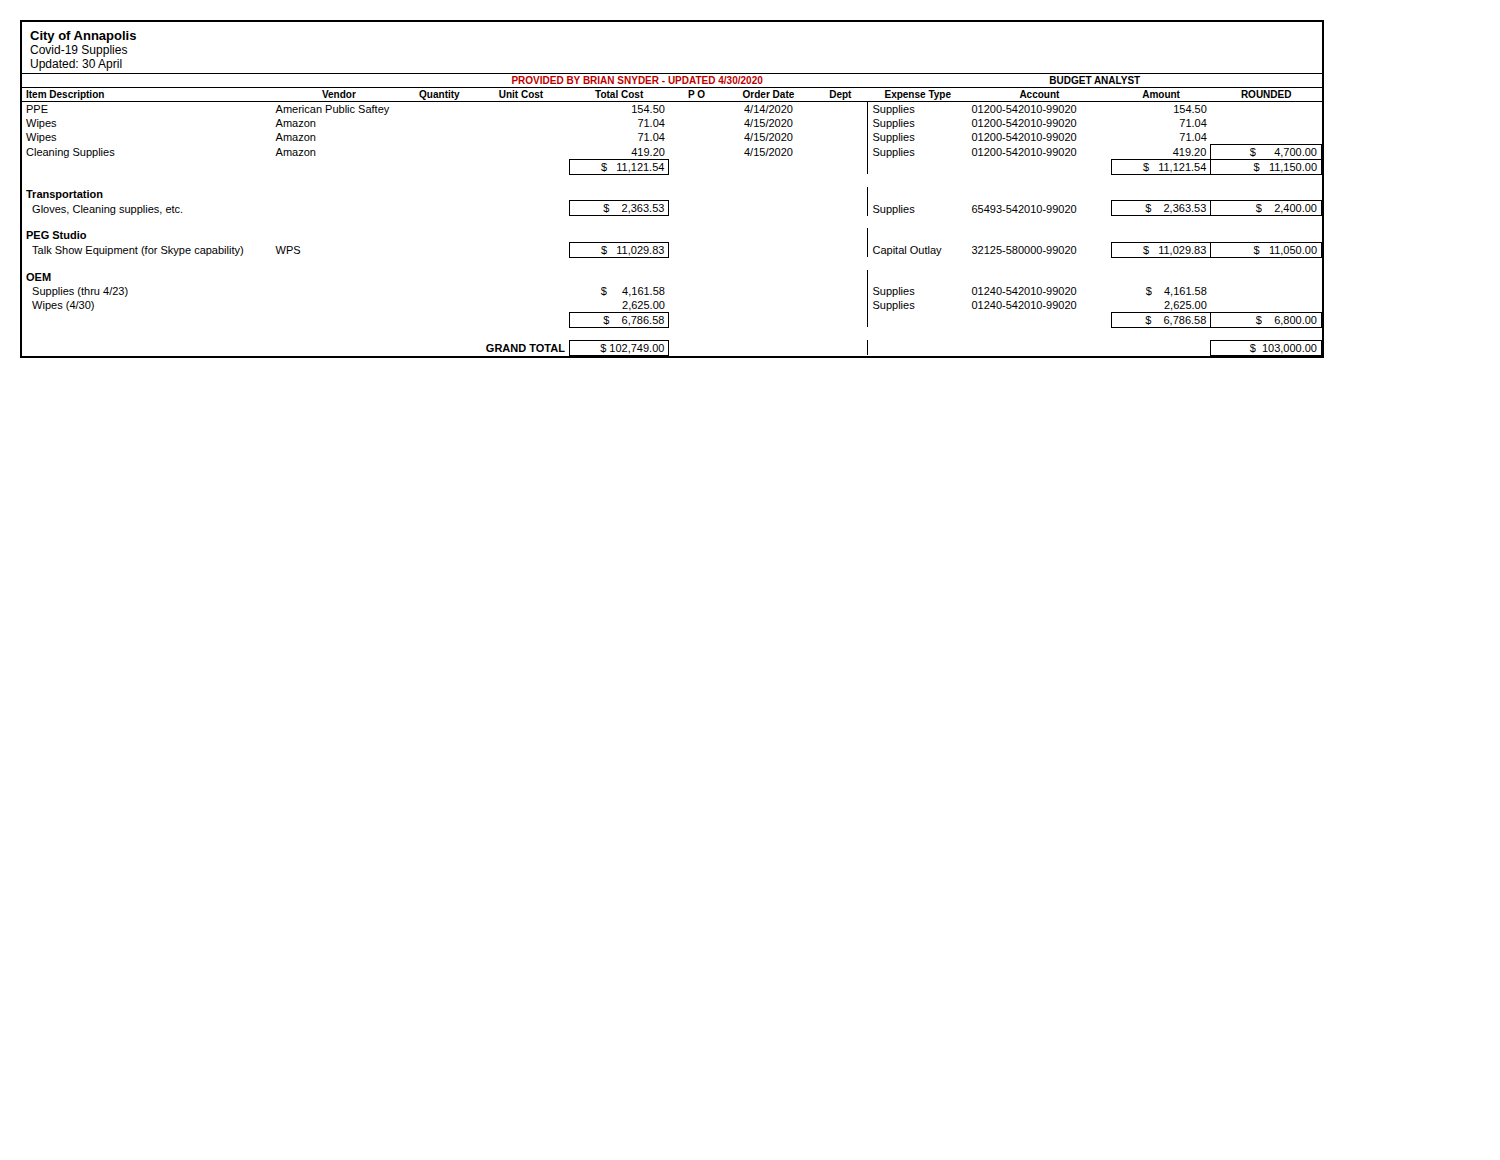City of Annapolis
Covid-19 Supplies
Updated: 30 April
| | PROVIDED BY BRIAN SNYDER - UPDATED 4/30/2020 | BUDGET ANALYST |
| Item Description | Vendor | Quantity | Unit Cost | Total Cost | P O | Order Date | Dept | Expense Type | Account | Amount | ROUNDED |
| PPE | American Public Saftey | | | 154.50 | | 4/14/2020 | | Supplies | 01200-542010-99020 | 154.50 | |
| Wipes | Amazon | | | 71.04 | | 4/15/2020 | | Supplies | 01200-542010-99020 | 71.04 | |
| Wipes | Amazon | | | 71.04 | | 4/15/2020 | | Supplies | 01200-542010-99020 | 71.04 | |
| Cleaning Supplies | Amazon | | | 419.20 | | 4/15/2020 | | Supplies | 01200-542010-99020 | 419.20 | $ 4,700.00 |
| | | | | $ 11,121.54 | | | | | | $ 11,121.54 | $ 11,150.00 |
| Transportation | | | | | | | | | | | |
| Gloves, Cleaning supplies, etc. | | | | $ 2,363.53 | | | | Supplies | 65493-542010-99020 | $ 2,363.53 | $ 2,400.00 |
| PEG Studio | | | | | | | | | | | |
| Talk Show Equipment (for Skype capability) | WPS | | | $ 11,029.83 | | | | Capital Outlay | 32125-580000-99020 | $ 11,029.83 | $ 11,050.00 |
| OEM | | | | | | | | | | | |
| Supplies (thru 4/23) | | | | $ 4,161.58 | | | | Supplies | 01240-542010-99020 | $ 4,161.58 | |
| Wipes (4/30) | | | | 2,625.00 | | | | Supplies | 01240-542010-99020 | 2,625.00 | |
| | | | | $ 6,786.58 | | | | | | $ 6,786.58 | $ 6,800.00 |
| | | | GRAND TOTAL | $ 102,749.00 | | | | | | | $ 103,000.00 |